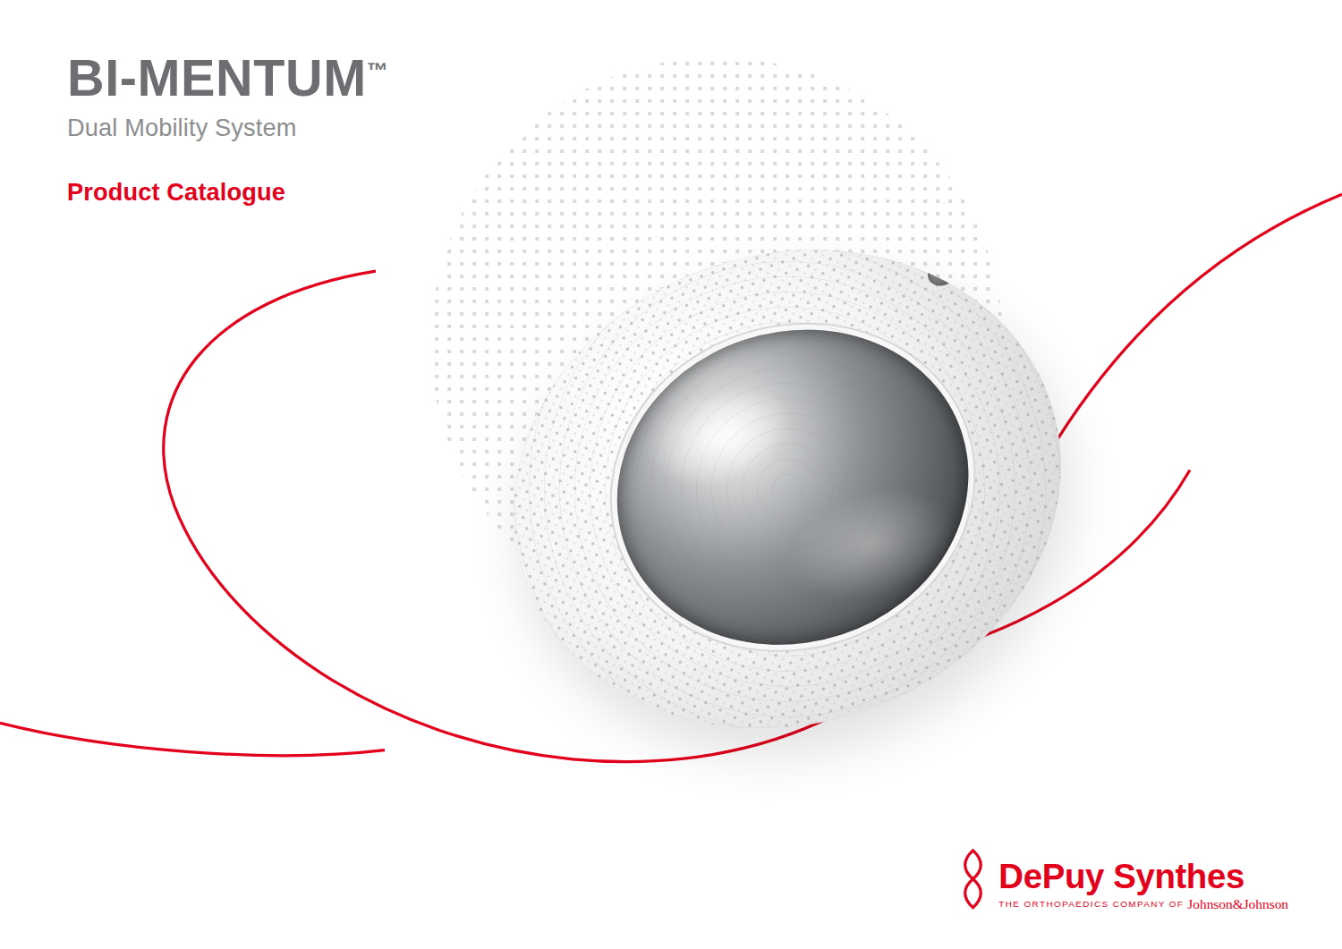BI-MENTUM™
Dual Mobility System
Product Catalogue
DePuy Synthes
The Orthopaedics Company of Johnson&Johnson